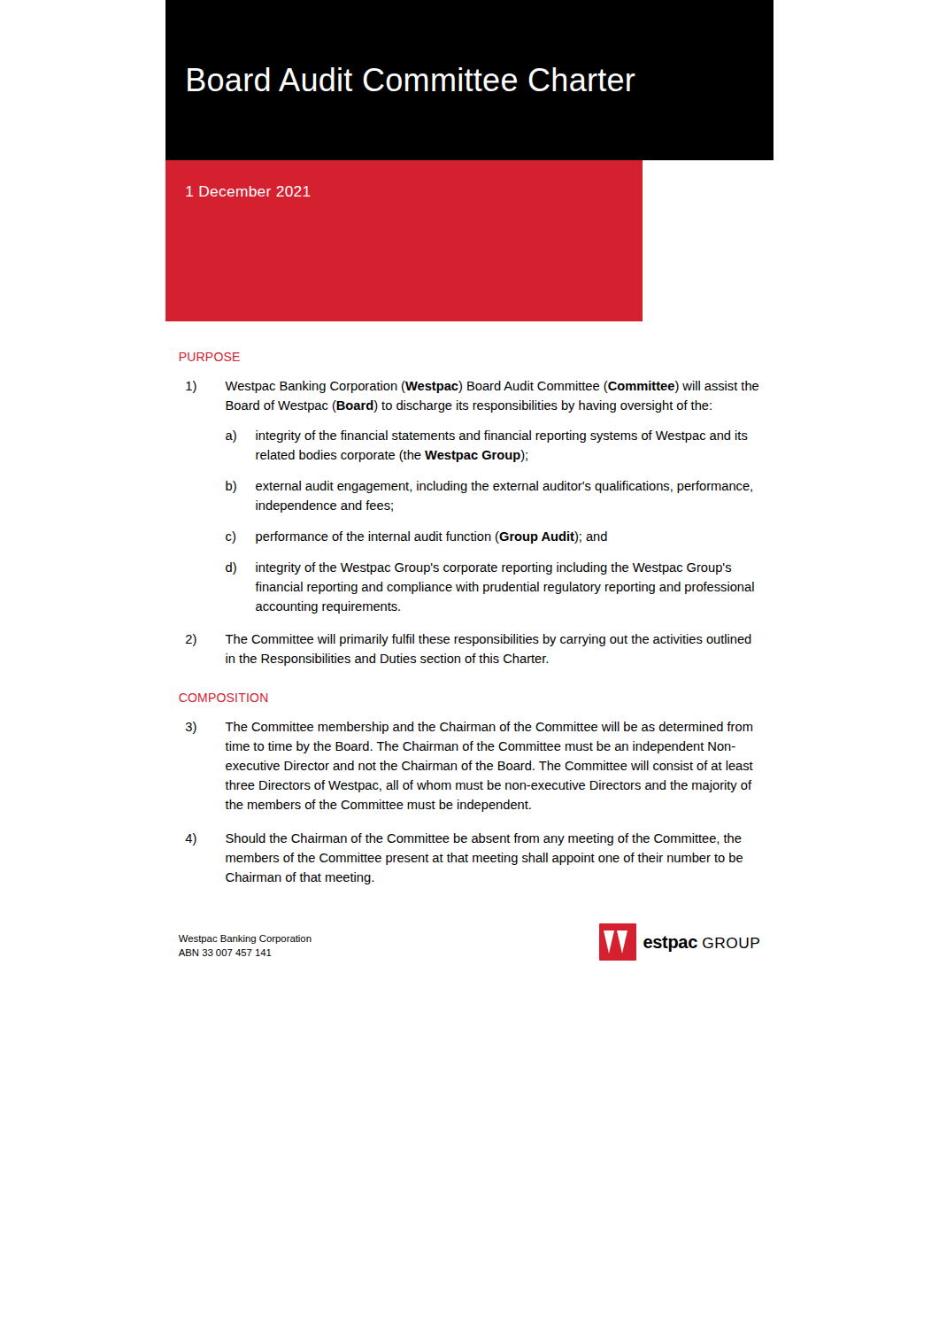Board Audit Committee Charter
1 December 2021
PURPOSE
Westpac Banking Corporation (Westpac) Board Audit Committee (Committee) will assist the Board of Westpac (Board) to discharge its responsibilities by having oversight of the:
integrity of the financial statements and financial reporting systems of Westpac and its related bodies corporate (the Westpac Group);
external audit engagement, including the external auditor's qualifications, performance, independence and fees;
performance of the internal audit function (Group Audit); and
integrity of the Westpac Group's corporate reporting including the Westpac Group's financial reporting and compliance with prudential regulatory reporting and professional accounting requirements.
The Committee will primarily fulfil these responsibilities by carrying out the activities outlined in the Responsibilities and Duties section of this Charter.
COMPOSITION
The Committee membership and the Chairman of the Committee will be as determined from time to time by the Board. The Chairman of the Committee must be an independent Non-executive Director and not the Chairman of the Board. The Committee will consist of at least three Directors of Westpac, all of whom must be non-executive Directors and the majority of the members of the Committee must be independent.
Should the Chairman of the Committee be absent from any meeting of the Committee, the members of the Committee present at that meeting shall appoint one of their number to be Chairman of that meeting.
Westpac Banking Corporation
ABN 33 007 457 141
estpac GROUP